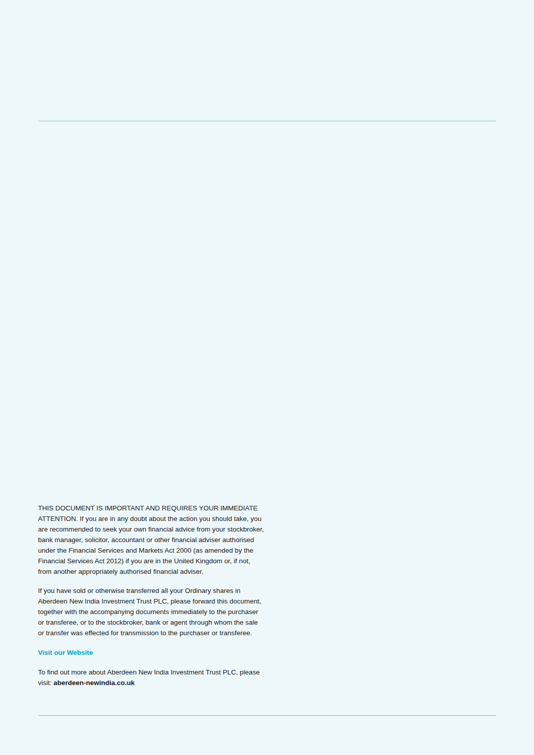THIS DOCUMENT IS IMPORTANT AND REQUIRES YOUR IMMEDIATE ATTENTION. If you are in any doubt about the action you should take, you are recommended to seek your own financial advice from your stockbroker, bank manager, solicitor, accountant or other financial adviser authorised under the Financial Services and Markets Act 2000 (as amended by the Financial Services Act 2012) if you are in the United Kingdom or, if not, from another appropriately authorised financial adviser.
If you have sold or otherwise transferred all your Ordinary shares in Aberdeen New India Investment Trust PLC, please forward this document, together with the accompanying documents immediately to the purchaser or transferee, or to the stockbroker, bank or agent through whom the sale or transfer was effected for transmission to the purchaser or transferee.
Visit our Website
To find out more about Aberdeen New India Investment Trust PLC, please visit: aberdeen-newindia.co.uk